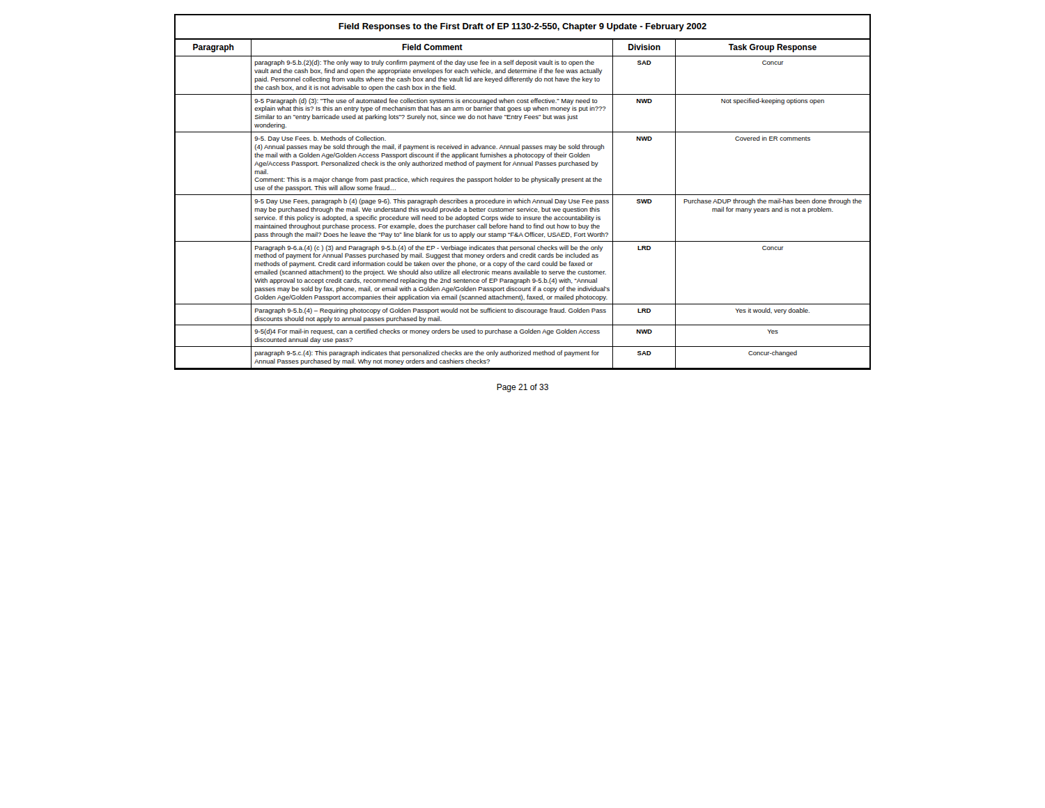Field Responses to the First Draft of EP 1130-2-550, Chapter 9 Update - February 2002
| Paragraph | Field Comment | Division | Task Group Response |
| --- | --- | --- | --- |
| | paragraph 9-5.b.(2)(d): The only way to truly confirm payment of the day use fee in a self deposit vault is to open the vault and the cash box, find and open the appropriate envelopes for each vehicle, and determine if the fee was actually paid. Personnel collecting from vaults where the cash box and the vault lid are keyed differently do not have the key to the cash box, and it is not advisable to open the cash box in the field. | SAD | Concur |
| | 9-5 Paragraph (d) (3): "The use of automated fee collection systems is encouraged when cost effective." May need to explain what this is? Is this an entry type of mechanism that has an arm or barrier that goes up when money is put in??? Similar to an "entry barricade used at parking lots"? Surely not, since we do not have "Entry Fees" but was just wondering. | NWD | Not specified-keeping options open |
| | 9-5. Day Use Fees. b. Methods of Collection. (4) Annual passes may be sold through the mail, if payment is received in advance. Annual passes may be sold through the mail with a Golden Age/Golden Access Passport discount if the applicant furnishes a photocopy of their Golden Age/Access Passport. Personalized check is the only authorized method of payment for Annual Passes purchased by mail. Comment: This is a major change from past practice, which requires the passport holder to be physically present at the use of the passport. This will allow some fraud… | NWD | Covered in ER comments |
| | 9-5 Day Use Fees, paragraph b (4) (page 9-6). This paragraph describes a procedure in which Annual Day Use Fee pass may be purchased through the mail. We understand this would provide a better customer service, but we question this service. If this policy is adopted, a specific procedure will need to be adopted Corps wide to insure the accountability is maintained throughout purchase process. For example, does the purchaser call before hand to find out how to buy the pass through the mail? Does he leave the “Pay to” line blank for us to apply our stamp “F&A Officer, USAED, Fort Worth? | SWD | Purchase ADUP through the mail-has been done through the mail for many years and is not a problem. |
| | Paragraph 9-6.a.(4) (c ) (3) and Paragraph 9-5.b.(4) of the EP - Verbiage indicates that personal checks will be the only method of payment for Annual Passes purchased by mail. Suggest that money orders and credit cards be included as methods of payment. Credit card information could be taken over the phone, or a copy of the card could be faxed or emailed (scanned attachment) to the project. We should also utilize all electronic means available to serve the customer. With approval to accept credit cards, recommend replacing the 2nd sentence of EP Paragraph 9-5.b.(4) with, “Annual passes may be sold by fax, phone, mail, or email with a Golden Age/Golden Passport discount if a copy of the individual’s Golden Age/Golden Passport accompanies their application via email (scanned attachment), faxed, or mailed photocopy. | LRD | Concur |
| | Paragraph 9-5.b.(4) – Requiring photocopy of Golden Passport would not be sufficient to discourage fraud. Golden Pass discounts should not apply to annual passes purchased by mail. | LRD | Yes it would, very doable. |
| | 9-5(d)4 For mail-in request, can a certified checks or money orders be used to purchase a Golden Age Golden Access discounted annual day use pass? | NWD | Yes |
| | paragraph 9-5.c.(4): This paragraph indicates that personalized checks are the only authorized method of payment for Annual Passes purchased by mail. Why not money orders and cashiers checks? | SAD | Concur-changed |
Page 21 of 33